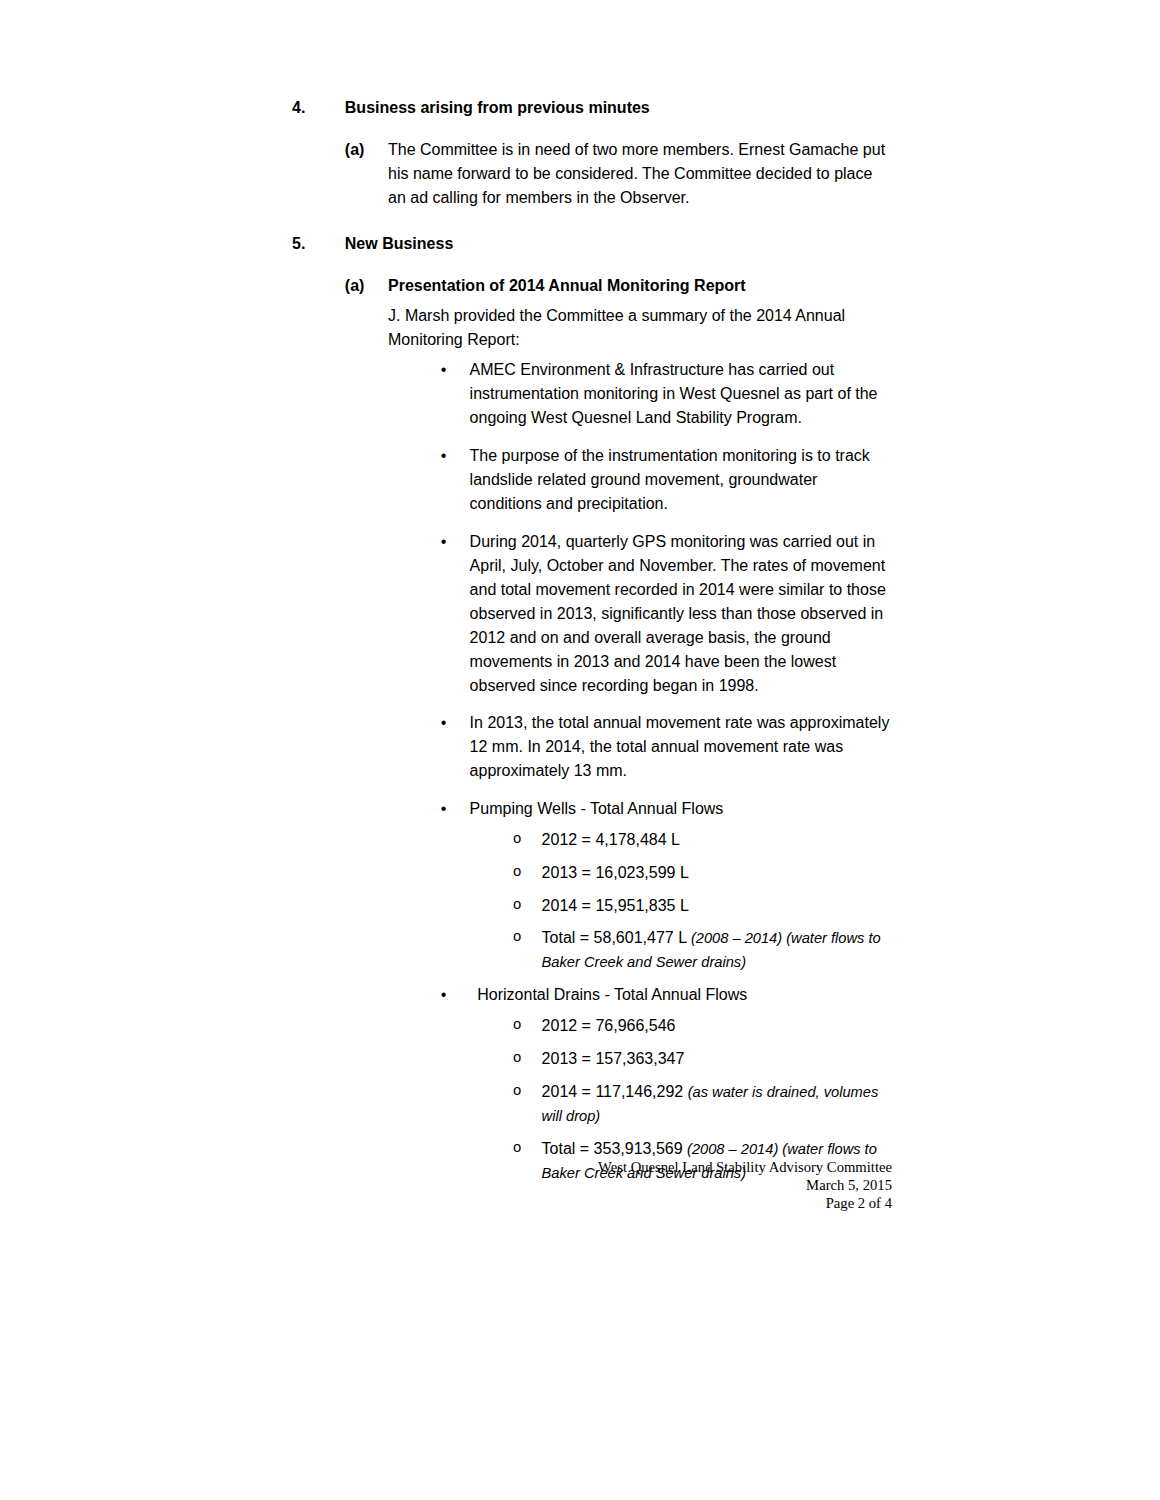4.
Business arising from previous minutes
(a)
The Committee is in need of two more members. Ernest Gamache put his name forward to be considered. The Committee decided to place an ad calling for members in the Observer.
5.
New Business
(a)
Presentation of 2014 Annual Monitoring Report
J. Marsh provided the Committee a summary of the 2014 Annual Monitoring Report:
AMEC Environment & Infrastructure has carried out instrumentation monitoring in West Quesnel as part of the ongoing West Quesnel Land Stability Program.
The purpose of the instrumentation monitoring is to track landslide related ground movement, groundwater conditions and precipitation.
During 2014, quarterly GPS monitoring was carried out in April, July, October and November. The rates of movement and total movement recorded in 2014 were similar to those observed in 2013, significantly less than those observed in 2012 and on and overall average basis, the ground movements in 2013 and 2014 have been the lowest observed since recording began in 1998.
In 2013, the total annual movement rate was approximately 12 mm. In 2014, the total annual movement rate was approximately 13 mm.
Pumping Wells - Total Annual Flows
2012 = 4,178,484 L
2013 = 16,023,599 L
2014 = 15,951,835 L
Total = 58,601,477 L (2008 – 2014) (water flows to Baker Creek and Sewer drains)
Horizontal Drains - Total Annual Flows
2012 = 76,966,546
2013 = 157,363,347
2014 = 117,146,292 (as water is drained, volumes will drop)
Total = 353,913,569 (2008 – 2014) (water flows to Baker Creek and Sewer drains)
West Quesnel Land Stability Advisory Committee
March 5, 2015
Page 2 of 4